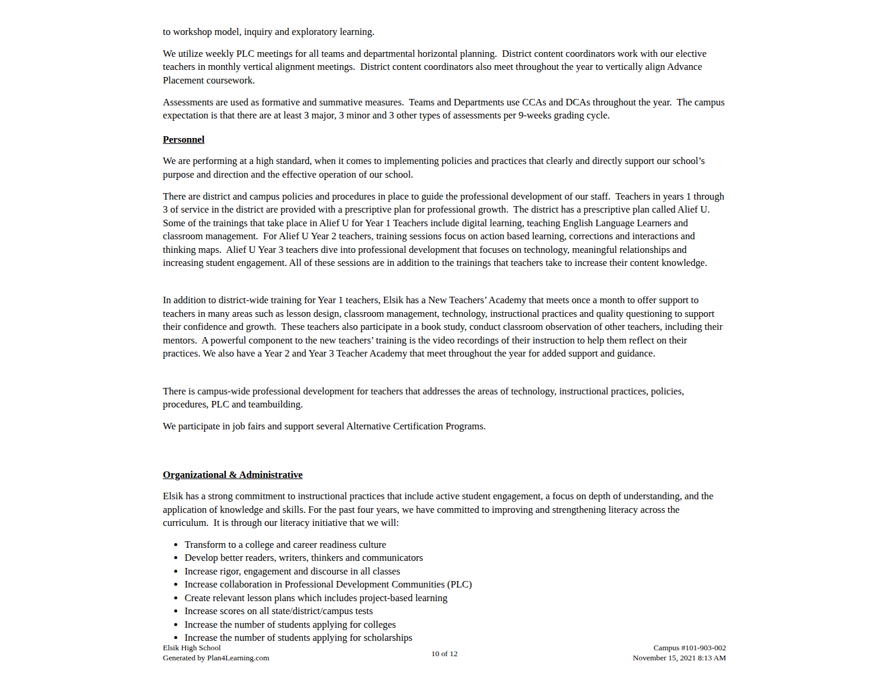to workshop model, inquiry and exploratory learning.
We utilize weekly PLC meetings for all teams and departmental horizontal planning. District content coordinators work with our elective teachers in monthly vertical alignment meetings. District content coordinators also meet throughout the year to vertically align Advance Placement coursework.
Assessments are used as formative and summative measures. Teams and Departments use CCAs and DCAs throughout the year. The campus expectation is that there are at least 3 major, 3 minor and 3 other types of assessments per 9-weeks grading cycle.
Personnel
We are performing at a high standard, when it comes to implementing policies and practices that clearly and directly support our school’s purpose and direction and the effective operation of our school.
There are district and campus policies and procedures in place to guide the professional development of our staff. Teachers in years 1 through 3 of service in the district are provided with a prescriptive plan for professional growth. The district has a prescriptive plan called Alief U. Some of the trainings that take place in Alief U for Year 1 Teachers include digital learning, teaching English Language Learners and classroom management. For Alief U Year 2 teachers, training sessions focus on action based learning, corrections and interactions and thinking maps. Alief U Year 3 teachers dive into professional development that focuses on technology, meaningful relationships and increasing student engagement. All of these sessions are in addition to the trainings that teachers take to increase their content knowledge.
In addition to district-wide training for Year 1 teachers, Elsik has a New Teachers’ Academy that meets once a month to offer support to teachers in many areas such as lesson design, classroom management, technology, instructional practices and quality questioning to support their confidence and growth. These teachers also participate in a book study, conduct classroom observation of other teachers, including their mentors. A powerful component to the new teachers’ training is the video recordings of their instruction to help them reflect on their practices. We also have a Year 2 and Year 3 Teacher Academy that meet throughout the year for added support and guidance.
There is campus-wide professional development for teachers that addresses the areas of technology, instructional practices, policies, procedures, PLC and teambuilding.
We participate in job fairs and support several Alternative Certification Programs.
Organizational & Administrative
Elsik has a strong commitment to instructional practices that include active student engagement, a focus on depth of understanding, and the application of knowledge and skills. For the past four years, we have committed to improving and strengthening literacy across the curriculum. It is through our literacy initiative that we will:
Transform to a college and career readiness culture
Develop better readers, writers, thinkers and communicators
Increase rigor, engagement and discourse in all classes
Increase collaboration in Professional Development Communities (PLC)
Create relevant lesson plans which includes project-based learning
Increase scores on all state/district/campus tests
Increase the number of students applying for colleges
Increase the number of students applying for scholarships
| Elsik High School Generated by Plan4Learning.com | 10 of 12 | Campus #101-903-002 November 15, 2021 8:13 AM |